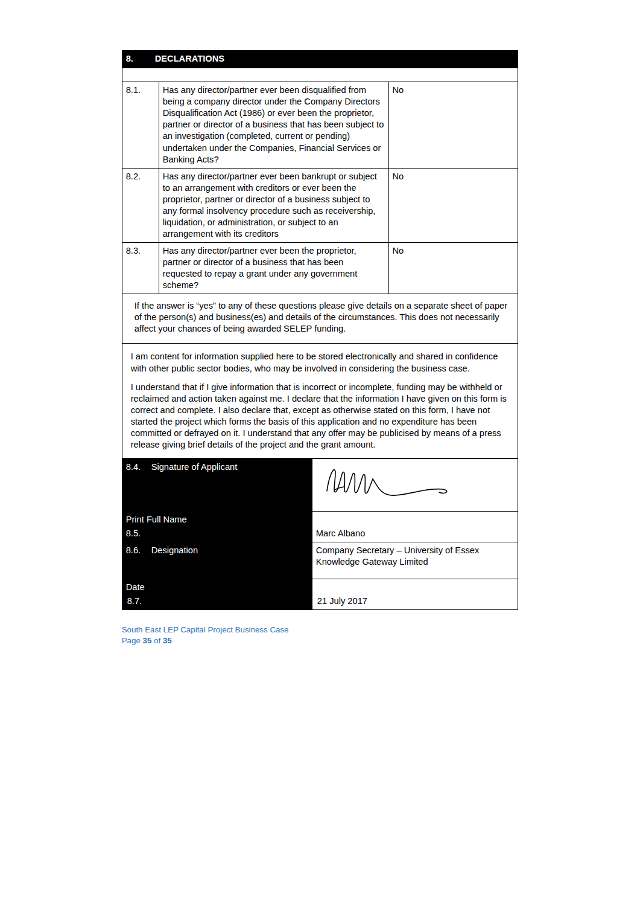8. DECLARATIONS
| 8.1. | Has any director/partner ever been disqualified from being a company director under the Company Directors Disqualification Act (1986) or ever been the proprietor, partner or director of a business that has been subject to an investigation (completed, current or pending) undertaken under the Companies, Financial Services or Banking Acts? | No |
| 8.2. | Has any director/partner ever been bankrupt or subject to an arrangement with creditors or ever been the proprietor, partner or director of a business subject to any formal insolvency procedure such as receivership, liquidation, or administration, or subject to an arrangement with its creditors | No |
| 8.3. | Has any director/partner ever been the proprietor, partner or director of a business that has been requested to repay a grant under any government scheme? | No |
If the answer is “yes” to any of these questions please give details on a separate sheet of paper of the person(s) and business(es) and details of the circumstances. This does not necessarily affect your chances of being awarded SELEP funding.
I am content for information supplied here to be stored electronically and shared in confidence with other public sector bodies, who may be involved in considering the business case.
I understand that if I give information that is incorrect or incomplete, funding may be withheld or reclaimed and action taken against me. I declare that the information I have given on this form is correct and complete. I also declare that, except as otherwise stated on this form, I have not started the project which forms the basis of this application and no expenditure has been committed or defrayed on it. I understand that any offer may be publicised by means of a press release giving brief details of the project and the grant amount.
| 8.4. Signature of Applicant | |
| 8.5. Print Full Name | Marc Albano |
| 8.6. Designation | Company Secretary – University of Essex Knowledge Gateway Limited |
| 8.7. Date | 21 July 2017 |
South East LEP Capital Project Business Case
Page 35 of 35